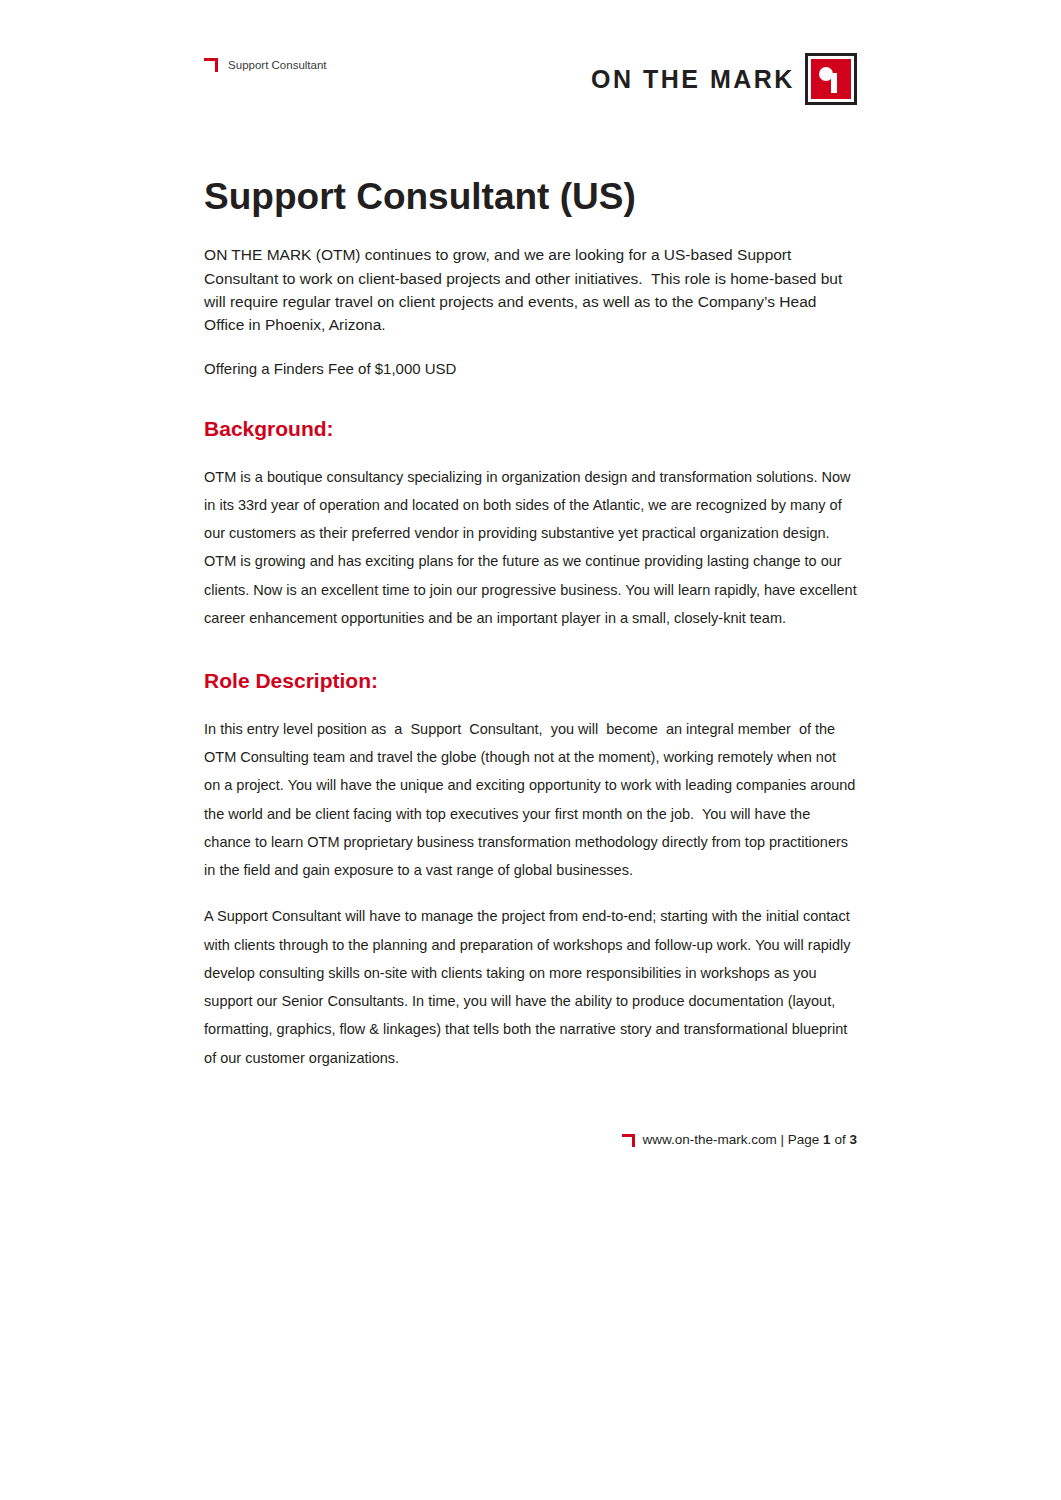Support Consultant
ON THE MARK
Support Consultant (US)
ON THE MARK (OTM) continues to grow, and we are looking for a US-based Support Consultant to work on client-based projects and other initiatives. This role is home-based but will require regular travel on client projects and events, as well as to the Company’s Head Office in Phoenix, Arizona.
Offering a Finders Fee of $1,000 USD
Background:
OTM is a boutique consultancy specializing in organization design and transformation solutions. Now in its 33rd year of operation and located on both sides of the Atlantic, we are recognized by many of our customers as their preferred vendor in providing substantive yet practical organization design. OTM is growing and has exciting plans for the future as we continue providing lasting change to our clients. Now is an excellent time to join our progressive business. You will learn rapidly, have excellent career enhancement opportunities and be an important player in a small, closely-knit team.
Role Description:
In this entry level position as a Support Consultant, you will become an integral member of the OTM Consulting team and travel the globe (though not at the moment), working remotely when not on a project. You will have the unique and exciting opportunity to work with leading companies around the world and be client facing with top executives your first month on the job. You will have the chance to learn OTM proprietary business transformation methodology directly from top practitioners in the field and gain exposure to a vast range of global businesses.
A Support Consultant will have to manage the project from end-to-end; starting with the initial contact with clients through to the planning and preparation of workshops and follow-up work. You will rapidly develop consulting skills on-site with clients taking on more responsibilities in workshops as you support our Senior Consultants. In time, you will have the ability to produce documentation (layout, formatting, graphics, flow & linkages) that tells both the narrative story and transformational blueprint of our customer organizations.
www.on-the-mark.com | Page 1 of 3